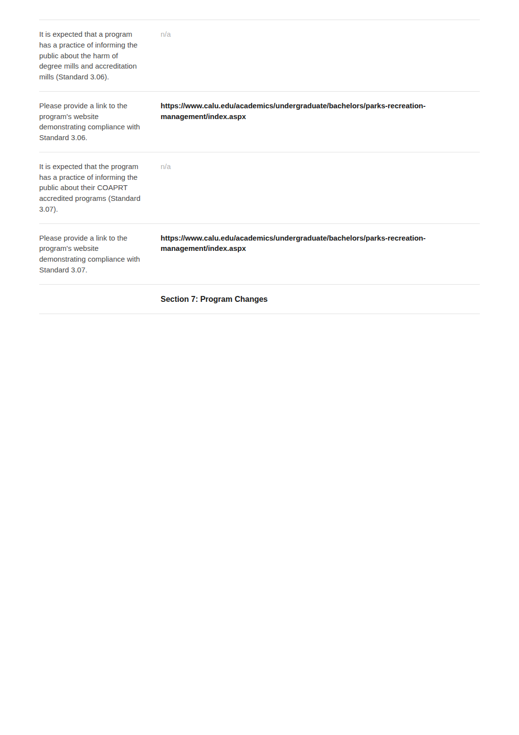| It is expected that a program has a practice of informing the public about the harm of degree mills and accreditation mills (Standard 3.06). | n/a |
| Please provide a link to the program's website demonstrating compliance with Standard 3.06. | https://www.calu.edu/academics/undergraduate/bachelors/parks-recreation-management/index.aspx |
| It is expected that the program has a practice of informing the public about their COAPRT accredited programs (Standard 3.07). | n/a |
| Please provide a link to the program's website demonstrating compliance with Standard 3.07. | https://www.calu.edu/academics/undergraduate/bachelors/parks-recreation-management/index.aspx |
| | Section 7: Program Changes |